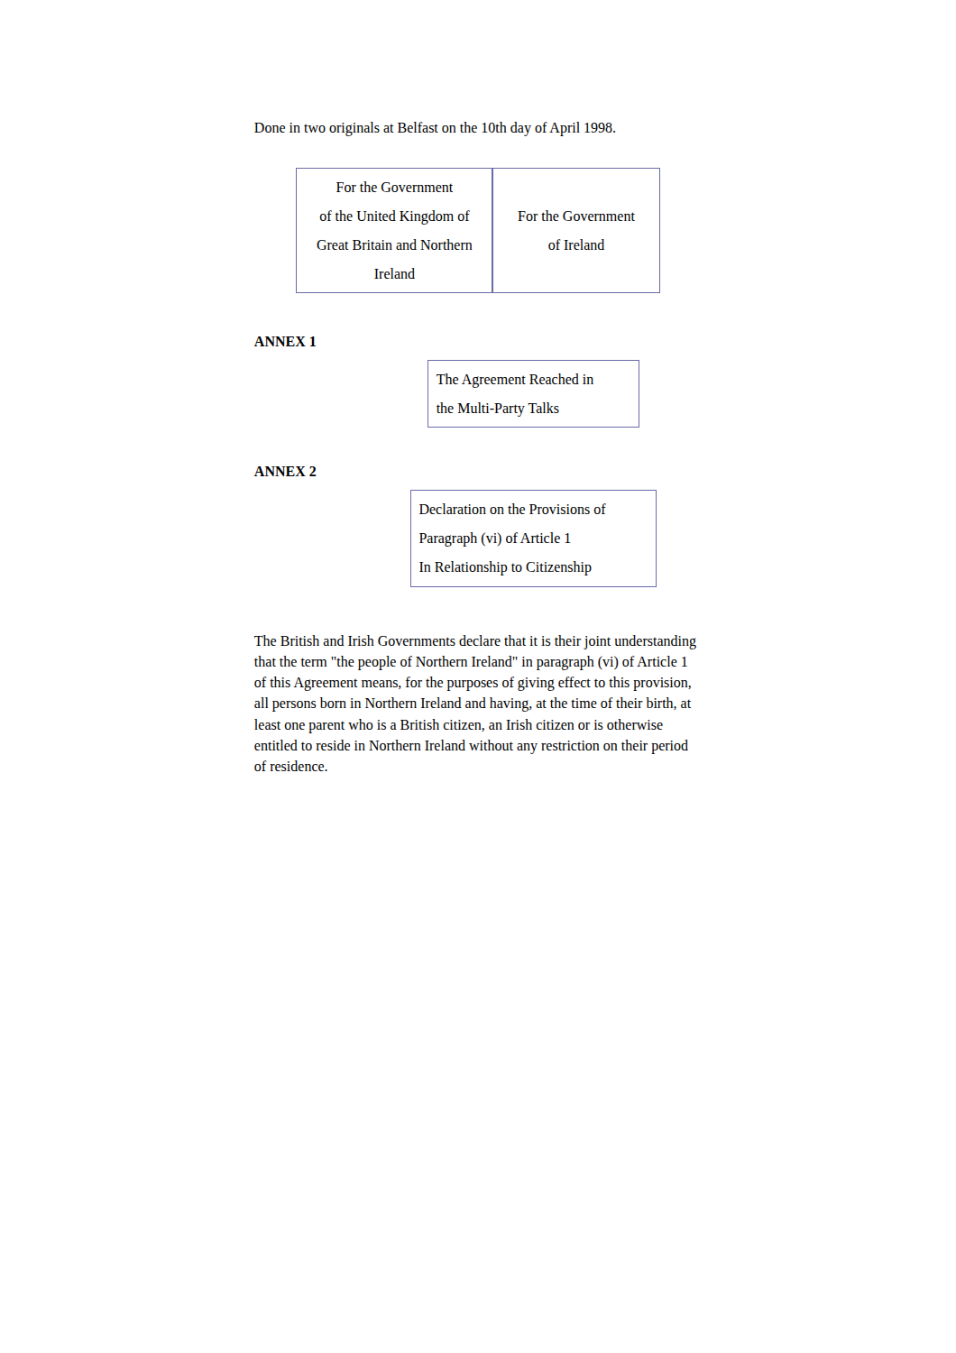Done in two originals at Belfast on the 10th day of April 1998.
| For the Government of the United Kingdom of Great Britain and Northern Ireland | For the Government of Ireland |
ANNEX 1
| The Agreement Reached in the Multi-Party Talks |
ANNEX 2
| Declaration on the Provisions of Paragraph (vi) of Article 1 In Relationship to Citizenship |
The British and Irish Governments declare that it is their joint understanding that the term "the people of Northern Ireland" in paragraph (vi) of Article 1 of this Agreement means, for the purposes of giving effect to this provision, all persons born in Northern Ireland and having, at the time of their birth, at least one parent who is a British citizen, an Irish citizen or is otherwise entitled to reside in Northern Ireland without any restriction on their period of residence.